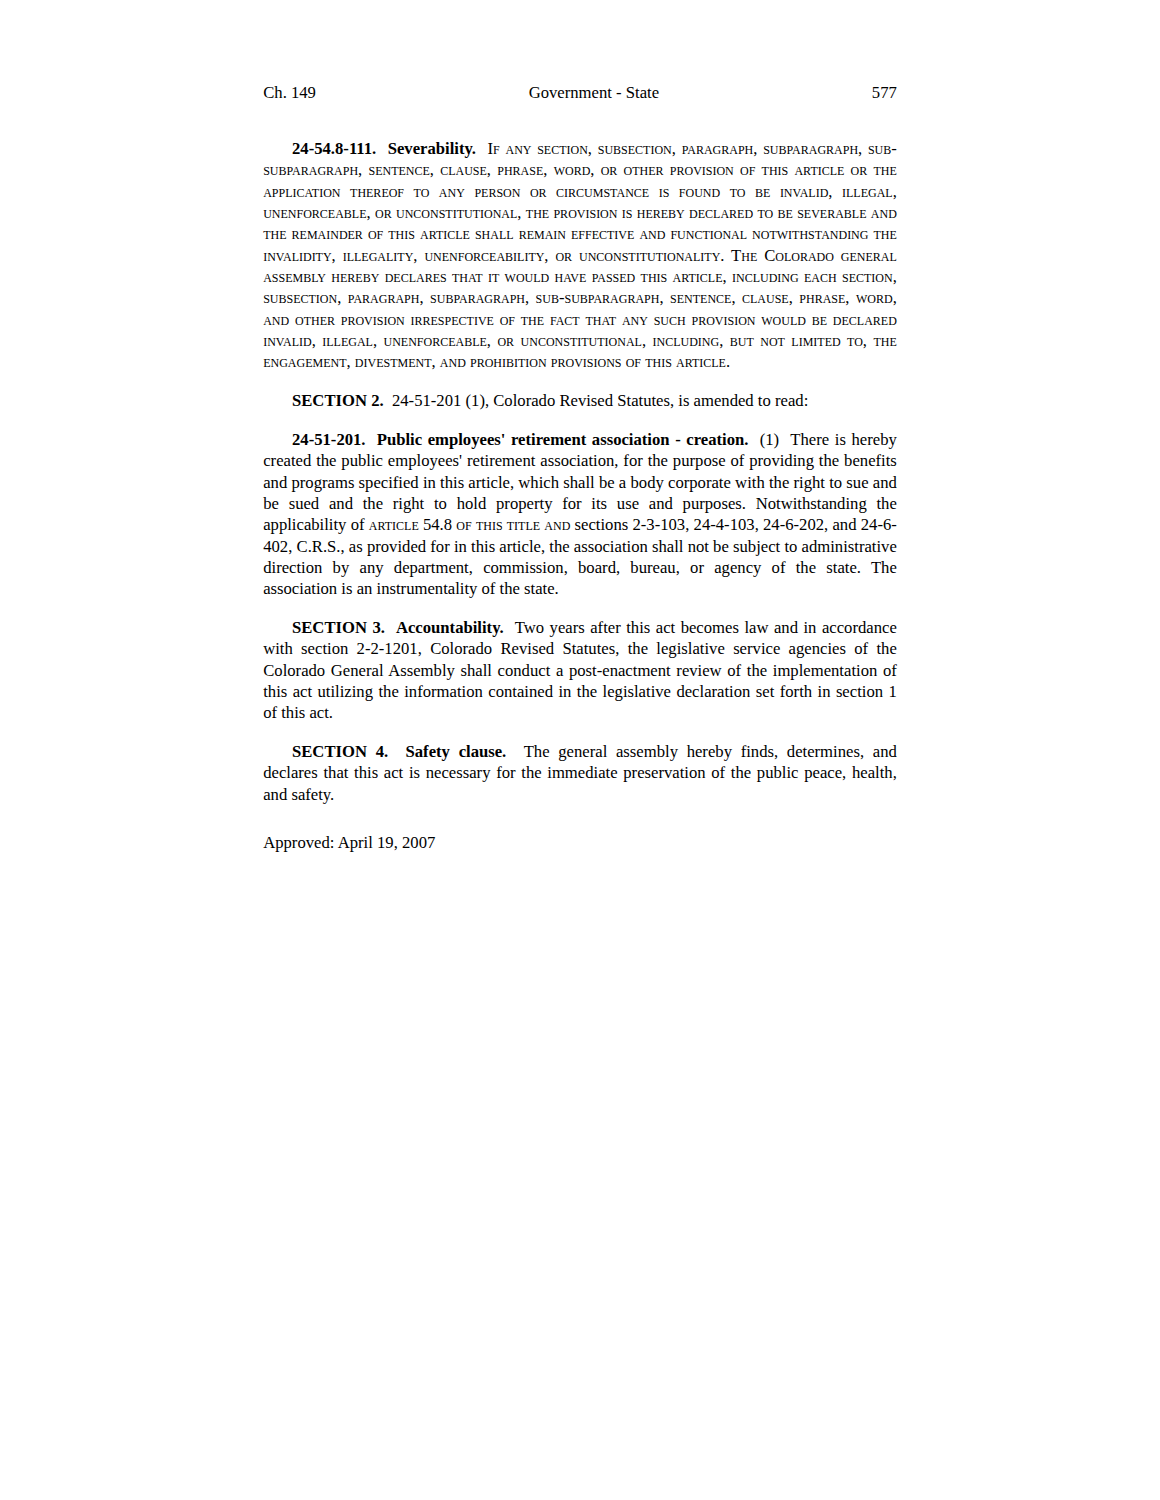Ch. 149 Government - State 577
24-54.8-111. Severability. If any section, subsection, paragraph, subparagraph, sub-subparagraph, sentence, clause, phrase, word, or other provision of this article or the application thereof to any person or circumstance is found to be invalid, illegal, unenforceable, or unconstitutional, the provision is hereby declared to be severable and the remainder of this article shall remain effective and functional notwithstanding the invalidity, illegality, unenforceability, or unconstitutionality. The Colorado general assembly hereby declares that it would have passed this article, including each section, subsection, paragraph, subparagraph, sub-subparagraph, sentence, clause, phrase, word, and other provision irrespective of the fact that any such provision would be declared invalid, illegal, unenforceable, or unconstitutional, including, but not limited to, the engagement, divestment, and prohibition provisions of this article.
SECTION 2. 24-51-201 (1), Colorado Revised Statutes, is amended to read:
24-51-201. Public employees' retirement association - creation. (1) There is hereby created the public employees' retirement association, for the purpose of providing the benefits and programs specified in this article, which shall be a body corporate with the right to sue and be sued and the right to hold property for its use and purposes. Notwithstanding the applicability of article 54.8 of this title and sections 2-3-103, 24-4-103, 24-6-202, and 24-6-402, C.R.S., as provided for in this article, the association shall not be subject to administrative direction by any department, commission, board, bureau, or agency of the state. The association is an instrumentality of the state.
SECTION 3. Accountability. Two years after this act becomes law and in accordance with section 2-2-1201, Colorado Revised Statutes, the legislative service agencies of the Colorado General Assembly shall conduct a post-enactment review of the implementation of this act utilizing the information contained in the legislative declaration set forth in section 1 of this act.
SECTION 4. Safety clause. The general assembly hereby finds, determines, and declares that this act is necessary for the immediate preservation of the public peace, health, and safety.
Approved: April 19, 2007